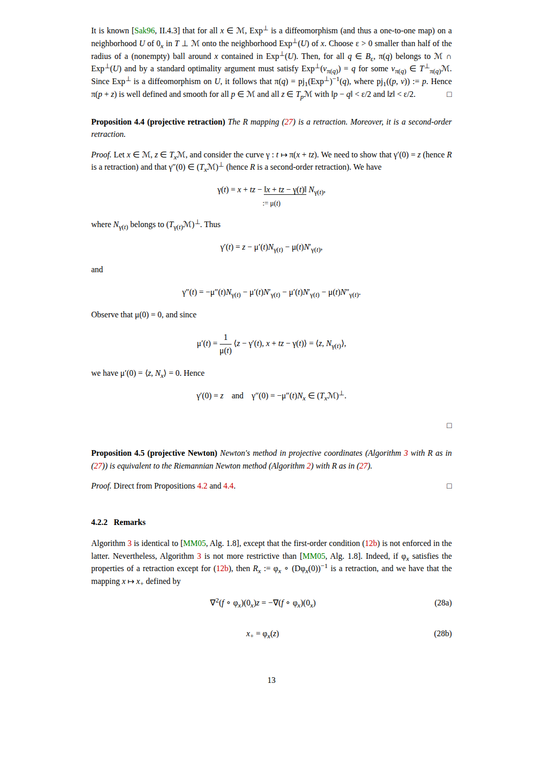It is known [Sak96, II.4.3] that for all x ∈ ℳ, Exp⊥ is a diffeomorphism (and thus a one-to-one map) on a neighborhood U of 0x in T ⊥ ℳ onto the neighborhood Exp⊥(U) of x. Choose ε > 0 smaller than half of the radius of a (nonempty) ball around x contained in Exp⊥(U). Then, for all q ∈ Bε, π(q) belongs to ℳ ∩ Exp⊥(U) and by a standard optimality argument must satisfy Exp⊥(vπ(q)) = q for some vπ(q) ∈ T⊥π(q)ℳ. Since Exp⊥ is a diffeomorphism on U, it follows that π(q) = pj1(Exp⊥)−1(q), where pj1((p, v)) := p. Hence π(p + z) is well defined and smooth for all p ∈ ℳ and all z ∈ Tpℳ with ‖p − q‖ < ε/2 and ‖z‖ < ε/2. □
Proposition 4.4 (projective retraction) The R mapping (27) is a retraction. Moreover, it is a second-order retraction.
Proof. Let x ∈ ℳ, z ∈ Txℳ, and consider the curve γ : t ↦ π(x + tz). We need to show that γ′(0) = z (hence R is a retraction) and that γ″(0) ∈ (Txℳ)⊥ (hence R is a second-order retraction). We have
γ(t) = x + tz − ‖x + tz − γ(t)‖ Nγ(t),
:= μ(t)
where Nγ(t) belongs to (Tγ(t)ℳ)⊥. Thus
γ′(t) = z − μ′(t)Nγ(t) − μ(t)N′γ(t),
and
γ″(t) = −μ″(t)Nγ(t) − μ′(t)N′γ(t) − μ′(t)N′γ(t) − μ(t)N″γ(t).
Observe that μ(0) = 0, and since
μ′(t) = 1 μ(t) ⟨z − γ′(t), x + tz − γ(t)⟩ = ⟨z, Nγ(t)⟩,
we have μ′(0) = ⟨z, Nx⟩ = 0. Hence
γ′(0) = z and γ″(0) = −μ″(t)Nx ∈ (Txℳ)⊥.
□
Proposition 4.5 (projective Newton) Newton's method in projective coordinates (Algorithm 3 with R as in (27)) is equivalent to the Riemannian Newton method (Algorithm 2) with R as in (27).
Proof. Direct from Propositions 4.2 and 4.4. □
4.2.2 Remarks
Algorithm 3 is identical to [MM05, Alg. 1.8], except that the first-order condition (12b) is not enforced in the latter. Nevertheless, Algorithm 3 is not more restrictive than [MM05, Alg. 1.8]. Indeed, if φx satisfies the properties of a retraction except for (12b), then Rx := φx ∘ (Dφx(0))−1 is a retraction, and we have that the mapping x ↦ x+ defined by
∇2(f ∘ φx)(0x)z = −∇(f ∘ φx)(0x) (28a)
x+ = φx(z) (28b)
13